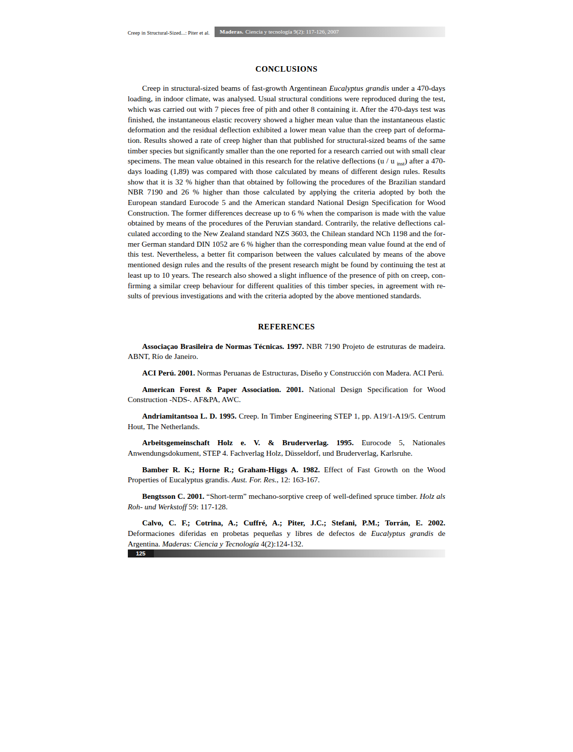Creep in Structural-Sized...: Piter et al.
Maderas. Ciencia y tecnología 9(2): 117-126, 2007
CONCLUSIONS
Creep in structural-sized beams of fast-growth Argentinean Eucalyptus grandis under a 470-days loading, in indoor climate, was analysed. Usual structural conditions were reproduced during the test, which was carried out with 7 pieces free of pith and other 8 containing it. After the 470-days test was finished, the instantaneous elastic recovery showed a higher mean value than the instantaneous elastic deformation and the residual deflection exhibited a lower mean value than the creep part of deformation. Results showed a rate of creep higher than that published for structural-sized beams of the same timber species but significantly smaller than the one reported for a research carried out with small clear specimens. The mean value obtained in this research for the relative deflections (u / u inst) after a 470-days loading (1,89) was compared with those calculated by means of different design rules. Results show that it is 32 % higher than that obtained by following the procedures of the Brazilian standard NBR 7190 and 26 % higher than those calculated by applying the criteria adopted by both the European standard Eurocode 5 and the American standard National Design Specification for Wood Construction. The former differences decrease up to 6 % when the comparison is made with the value obtained by means of the procedures of the Peruvian standard. Contrarily, the relative deflections calculated according to the New Zealand standard NZS 3603, the Chilean standard NCh 1198 and the former German standard DIN 1052 are 6 % higher than the corresponding mean value found at the end of this test. Nevertheless, a better fit comparison between the values calculated by means of the above mentioned design rules and the results of the present research might be found by continuing the test at least up to 10 years. The research also showed a slight influence of the presence of pith on creep, confirming a similar creep behaviour for different qualities of this timber species, in agreement with results of previous investigations and with the criteria adopted by the above mentioned standards.
REFERENCES
Associaçao Brasileira de Normas Técnicas. 1997. NBR 7190 Projeto de estruturas de madeira. ABNT, Río de Janeiro.
ACI Perú. 2001. Normas Peruanas de Estructuras, Diseño y Construcción con Madera. ACI Perú.
American Forest & Paper Association. 2001. National Design Specification for Wood Construction -NDS-. AF&PA, AWC.
Andriamitantsoa L. D. 1995. Creep. In Timber Engineering STEP 1, pp. A19/1-A19/5. Centrum Hout, The Netherlands.
Arbeitsgemeinschaft Holz e. V. & Bruderverlag. 1995. Eurocode 5, Nationales Anwendungsdokument, STEP 4. Fachverlag Holz, Düsseldorf, und Bruderverlag, Karlsruhe.
Bamber R. K.; Horne R.; Graham-Higgs A. 1982. Effect of Fast Growth on the Wood Properties of Eucalyptus grandis. Aust. For. Res., 12: 163-167.
Bengtsson C. 2001. “Short-term” mechano-sorptive creep of well-defined spruce timber. Holz als Roh- und Werkstoff 59: 117-128.
Calvo, C. F.; Cotrina, A.; Cuffré, A.; Piter, J.C.; Stefani, P.M.; Torrán, E. 2002. Deformaciones diferidas en probetas pequeñas y libres de defectos de Eucalyptus grandis de Argentina. Maderas: Ciencia y Tecnología 4(2):124-132.
125